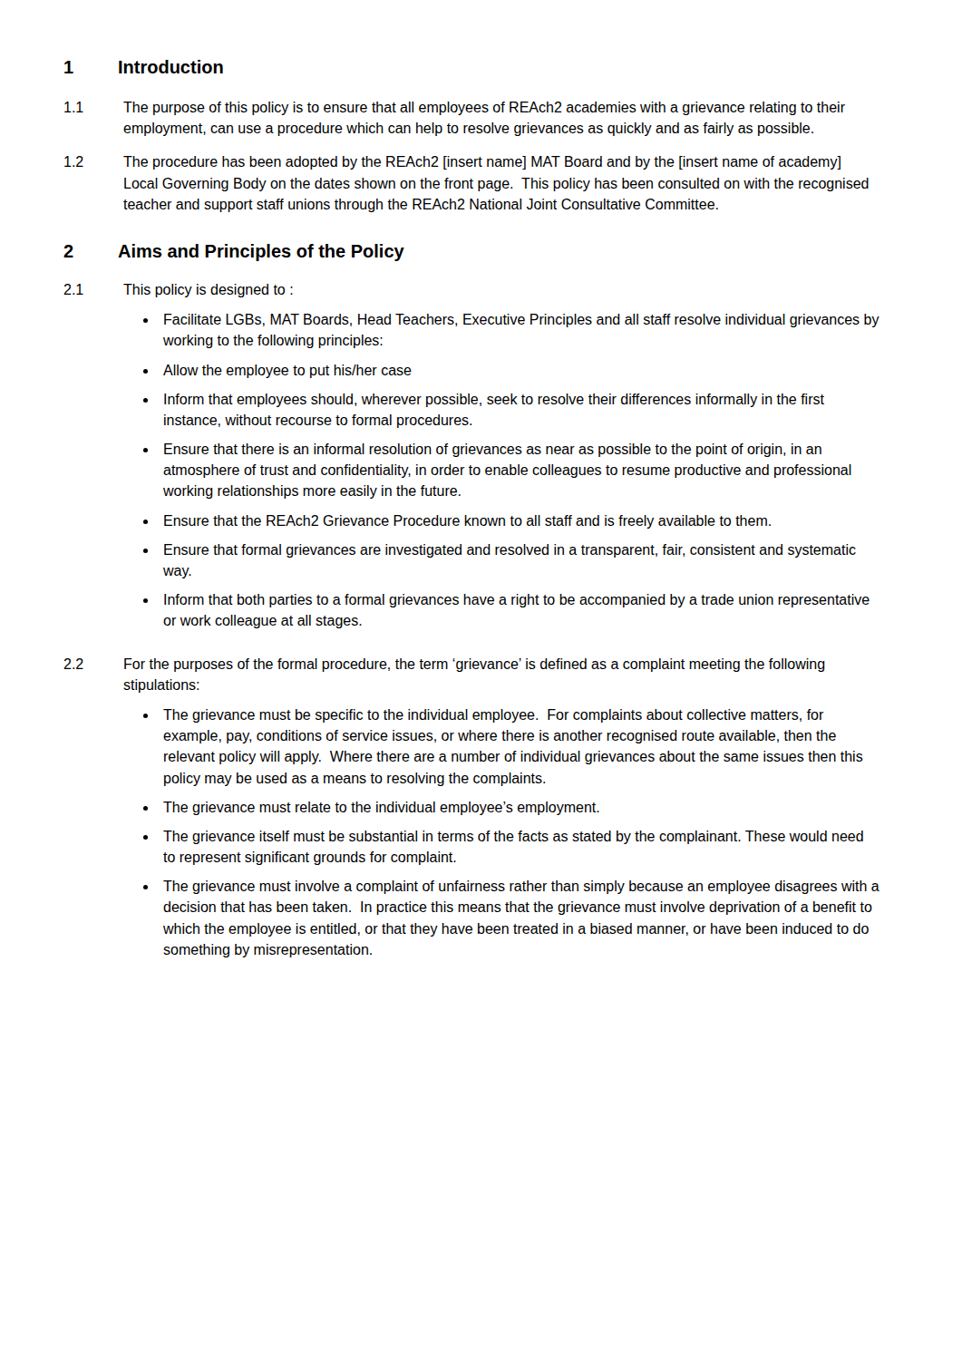1 Introduction
1.1
The purpose of this policy is to ensure that all employees of REAch2 academies with a grievance relating to their employment, can use a procedure which can help to resolve grievances as quickly and as fairly as possible.
1.2
The procedure has been adopted by the REAch2 [insert name] MAT Board and by the [insert name of academy] Local Governing Body on the dates shown on the front page. This policy has been consulted on with the recognised teacher and support staff unions through the REAch2 National Joint Consultative Committee.
2 Aims and Principles of the Policy
2.1
This policy is designed to :
Facilitate LGBs, MAT Boards, Head Teachers, Executive Principles and all staff resolve individual grievances by working to the following principles:
Allow the employee to put his/her case
Inform that employees should, wherever possible, seek to resolve their differences informally in the first instance, without recourse to formal procedures.
Ensure that there is an informal resolution of grievances as near as possible to the point of origin, in an atmosphere of trust and confidentiality, in order to enable colleagues to resume productive and professional working relationships more easily in the future.
Ensure that the REAch2 Grievance Procedure known to all staff and is freely available to them.
Ensure that formal grievances are investigated and resolved in a transparent, fair, consistent and systematic way.
Inform that both parties to a formal grievances have a right to be accompanied by a trade union representative or work colleague at all stages.
2.2
For the purposes of the formal procedure, the term ‘grievance’ is defined as a complaint meeting the following stipulations:
The grievance must be specific to the individual employee. For complaints about collective matters, for example, pay, conditions of service issues, or where there is another recognised route available, then the relevant policy will apply. Where there are a number of individual grievances about the same issues then this policy may be used as a means to resolving the complaints.
The grievance must relate to the individual employee’s employment.
The grievance itself must be substantial in terms of the facts as stated by the complainant. These would need to represent significant grounds for complaint.
The grievance must involve a complaint of unfairness rather than simply because an employee disagrees with a decision that has been taken. In practice this means that the grievance must involve deprivation of a benefit to which the employee is entitled, or that they have been treated in a biased manner, or have been induced to do something by misrepresentation.